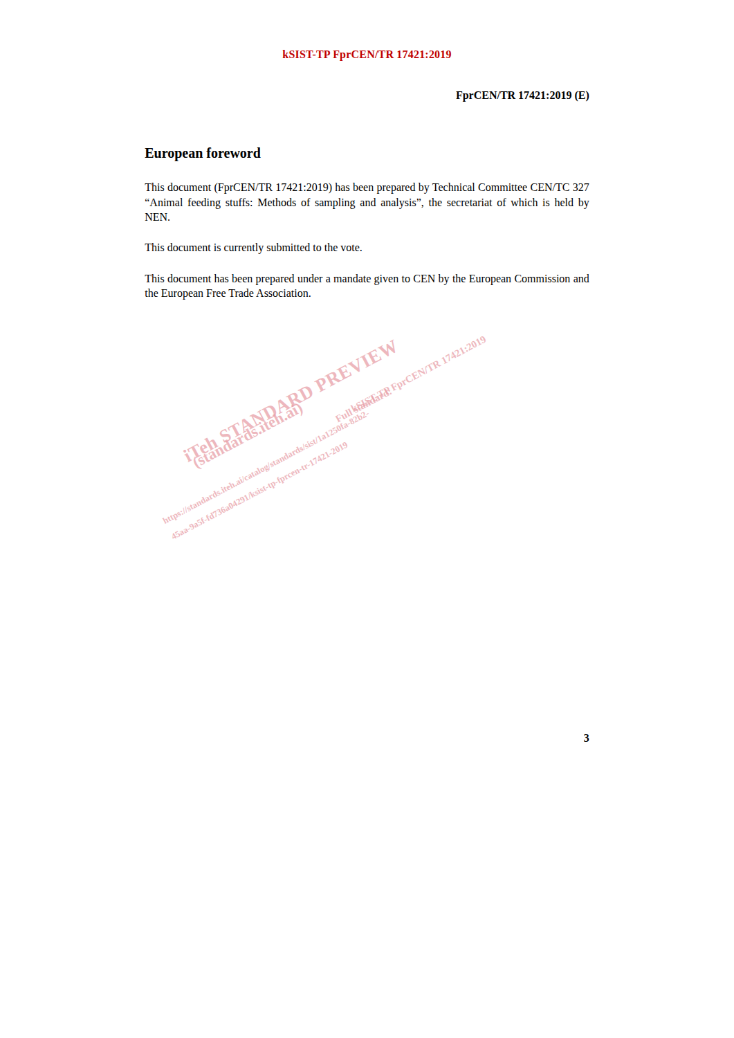kSIST-TP FprCEN/TR 17421:2019
FprCEN/TR 17421:2019 (E)
European foreword
This document (FprCEN/TR 17421:2019) has been prepared by Technical Committee CEN/TC 327 “Animal feeding stuffs: Methods of sampling and analysis”, the secretariat of which is held by NEN.
This document is currently submitted to the vote.
This document has been prepared under a mandate given to CEN by the European Commission and the European Free Trade Association.
iTeh STANDARD PREVIEW
(standards.iteh.ai)
kSIST-TP FprCEN/TR 17421:2019
Full standard:
https://standards.iteh.ai/catalog/standards/sist/1a1250fa-82b2-
45aa-9a5f-fd736a04291/ksist-tp-fprcen-tr-17421-2019
3